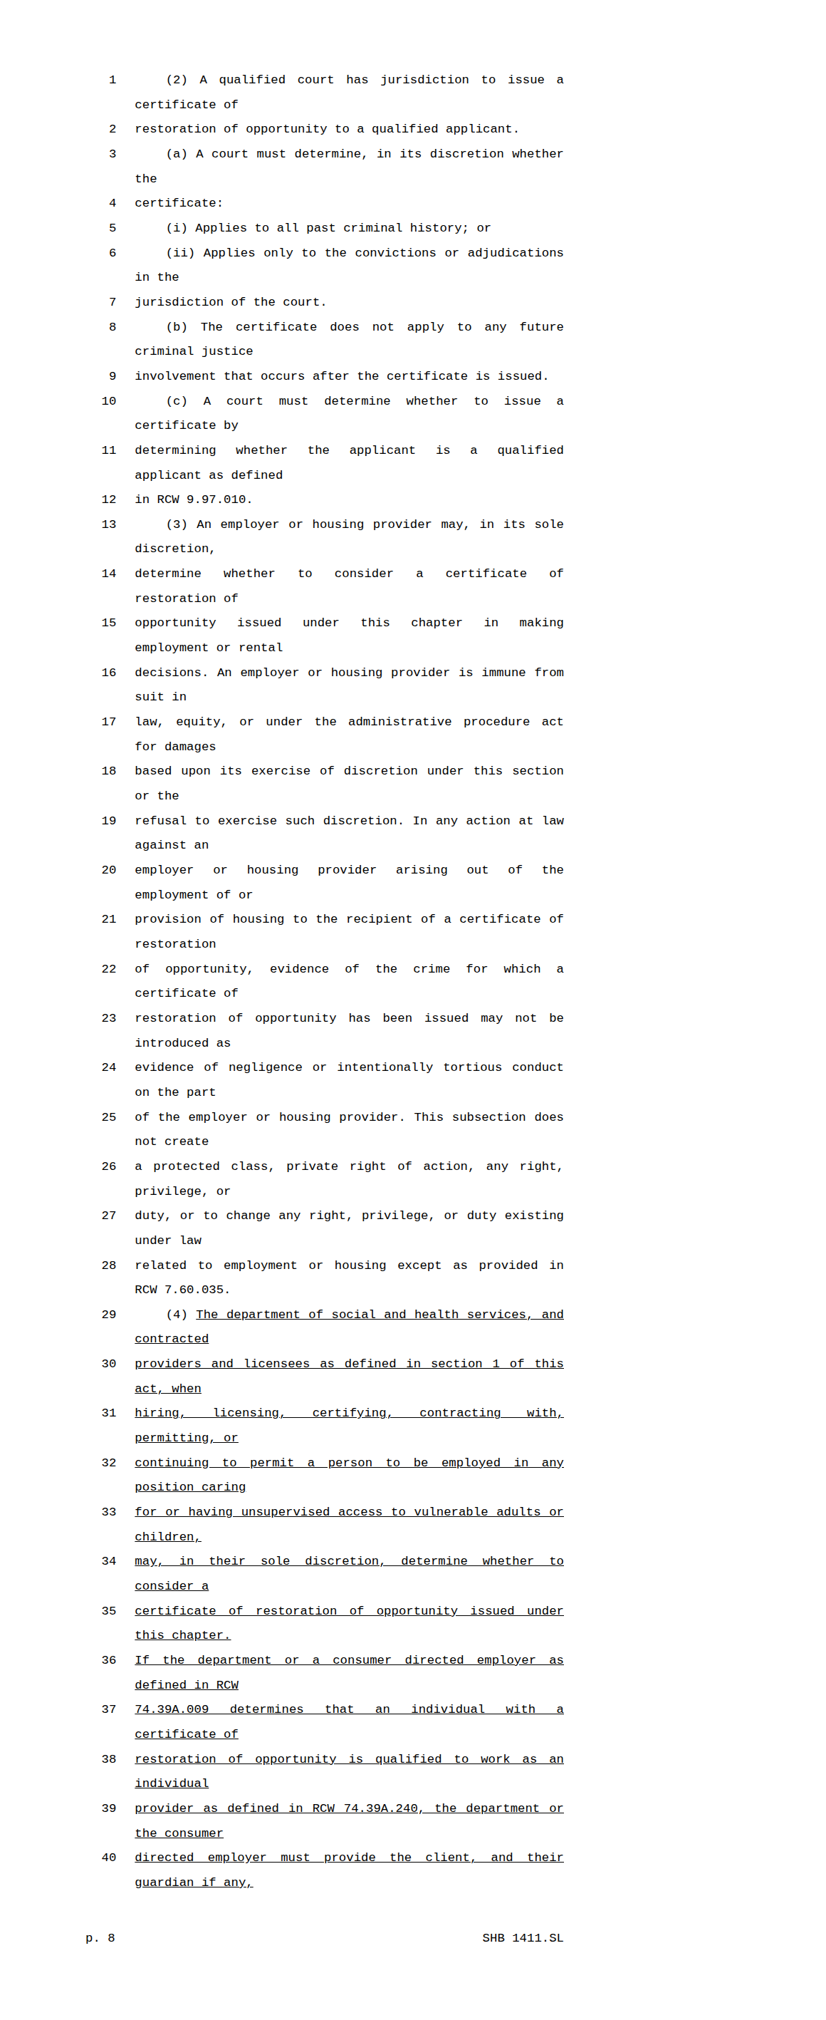1(2) A qualified court has jurisdiction to issue a certificate of
2 restoration of opportunity to a qualified applicant.
3(a) A court must determine, in its discretion whether the
4 certificate:
5(i) Applies to all past criminal history; or
6(ii) Applies only to the convictions or adjudications in the
7 jurisdiction of the court.
8(b) The certificate does not apply to any future criminal justice
9 involvement that occurs after the certificate is issued.
10(c) A court must determine whether to issue a certificate by
11 determining whether the applicant is a qualified applicant as defined
12 in RCW 9.97.010.
13(3) An employer or housing provider may, in its sole discretion,
14 determine whether to consider a certificate of restoration of
15 opportunity issued under this chapter in making employment or rental
16 decisions. An employer or housing provider is immune from suit in
17 law, equity, or under the administrative procedure act for damages
18 based upon its exercise of discretion under this section or the
19 refusal to exercise such discretion. In any action at law against an
20 employer or housing provider arising out of the employment of or
21 provision of housing to the recipient of a certificate of restoration
22 of opportunity, evidence of the crime for which a certificate of
23 restoration of opportunity has been issued may not be introduced as
24 evidence of negligence or intentionally tortious conduct on the part
25 of the employer or housing provider. This subsection does not create
26 a protected class, private right of action, any right, privilege, or
27 duty, or to change any right, privilege, or duty existing under law
28 related to employment or housing except as provided in RCW 7.60.035.
29(4) The department of social and health services, and contracted
30 providers and licensees as defined in section 1 of this act, when
31 hiring, licensing, certifying, contracting with, permitting, or
32 continuing to permit a person to be employed in any position caring
33 for or having unsupervised access to vulnerable adults or children,
34 may, in their sole discretion, determine whether to consider a
35 certificate of restoration of opportunity issued under this chapter.
36 If the department or a consumer directed employer as defined in RCW
3774.39A.009 determines that an individual with a certificate of
38 restoration of opportunity is qualified to work as an individual
39 provider as defined in RCW 74.39A.240, the department or the consumer
40 directed employer must provide the client, and their guardian if any,
p. 8 SHB 1411.SL